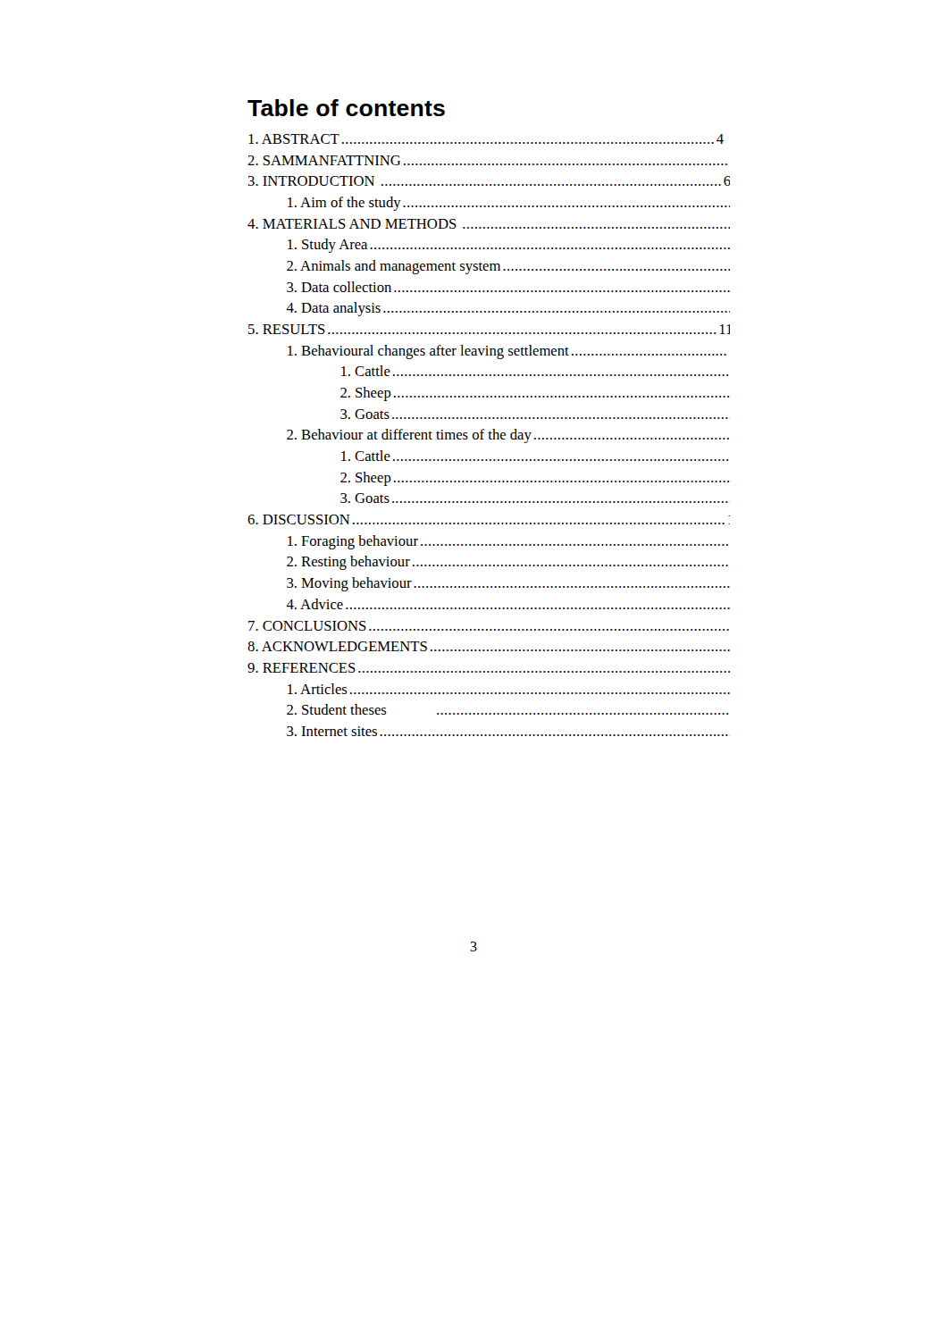Table of contents
1. ABSTRACT............................................................................................. 4
2. SAMMANFATTNING................................................................................. 5
3. INTRODUCTION ..................................................................................... 6
1. Aim of the study....................................................................................... 7
4. MATERIALS AND METHODS ......................................................................... 8
1. Study Area................................................................................................ 8
2. Animals and management system............................................................ 8
3. Data collection......................................................................................... 9
4. Data analysis........................................................................................... 10
5. RESULTS................................................................................................. 11
1. Behavioural changes after leaving settlement....................................... 11
1. Cattle......................................................................................... 11
2. Sheep......................................................................................... 12
3. Goats......................................................................................... 13
2. Behaviour at different times of the day.................................................. 14
1. Cattle......................................................................................... 14
2. Sheep......................................................................................... 15
3. Goats......................................................................................... 16
6. DISCUSSION............................................................................................. 17
1. Foraging behaviour................................................................................ 17
2. Resting behaviour.................................................................................. 18
3. Moving behaviour.................................................................................. 19
4. Advice..................................................................................................... 19
7. CONCLUSIONS............................................................................................. 20
8. ACKNOWLEDGEMENTS............................................................................ 20
9. REFERENCES................................................................................................. 21
1. Articles..................................................................................................... 21
2. Student theses............................................................................ 23
3. Internet sites........................................................................................... 23
3